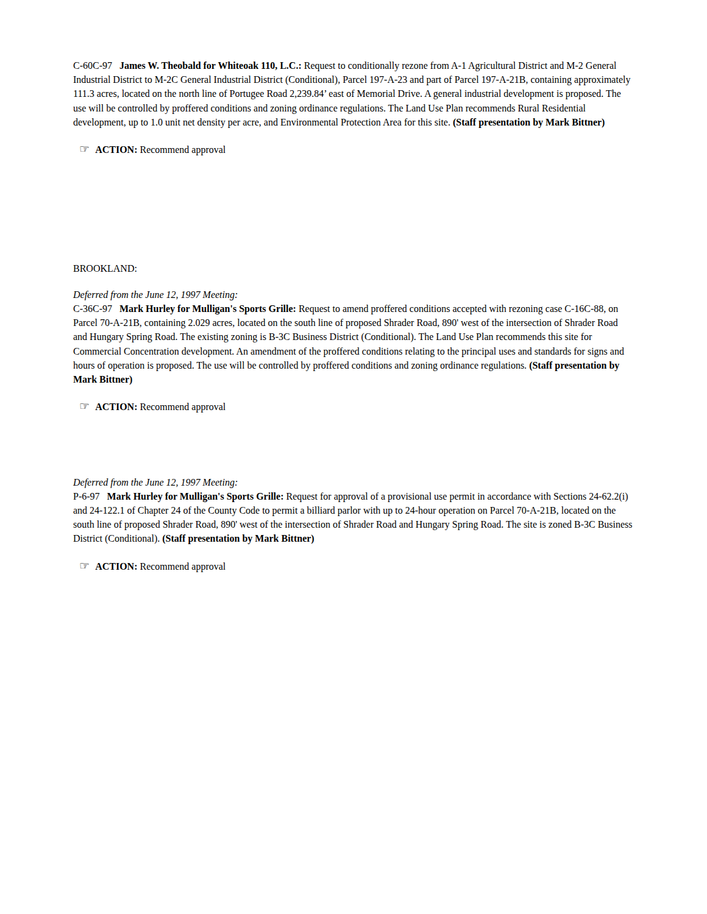C-60C-97 James W. Theobald for Whiteoak 110, L.C.: Request to conditionally rezone from A-1 Agricultural District and M-2 General Industrial District to M-2C General Industrial District (Conditional), Parcel 197-A-23 and part of Parcel 197-A-21B, containing approximately 111.3 acres, located on the north line of Portugee Road 2,239.84’ east of Memorial Drive. A general industrial development is proposed. The use will be controlled by proffered conditions and zoning ordinance regulations. The Land Use Plan recommends Rural Residential development, up to 1.0 unit net density per acre, and Environmental Protection Area for this site. (Staff presentation by Mark Bittner)
☞ ACTION: Recommend approval
BROOKLAND:
Deferred from the June 12, 1997 Meeting:
C-36C-97 Mark Hurley for Mulligan's Sports Grille: Request to amend proffered conditions accepted with rezoning case C-16C-88, on Parcel 70-A-21B, containing 2.029 acres, located on the south line of proposed Shrader Road, 890' west of the intersection of Shrader Road and Hungary Spring Road. The existing zoning is B-3C Business District (Conditional). The Land Use Plan recommends this site for Commercial Concentration development. An amendment of the proffered conditions relating to the principal uses and standards for signs and hours of operation is proposed. The use will be controlled by proffered conditions and zoning ordinance regulations. (Staff presentation by Mark Bittner)
☞ ACTION: Recommend approval
Deferred from the June 12, 1997 Meeting:
P-6-97 Mark Hurley for Mulligan's Sports Grille: Request for approval of a provisional use permit in accordance with Sections 24-62.2(i) and 24-122.1 of Chapter 24 of the County Code to permit a billiard parlor with up to 24-hour operation on Parcel 70-A-21B, located on the south line of proposed Shrader Road, 890' west of the intersection of Shrader Road and Hungary Spring Road. The site is zoned B-3C Business District (Conditional). (Staff presentation by Mark Bittner)
☞ ACTION: Recommend approval